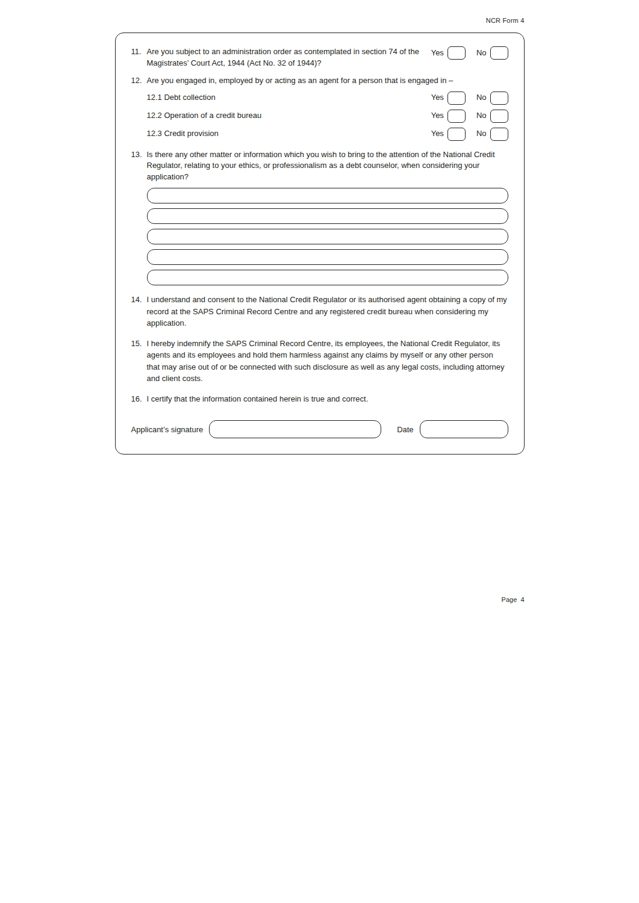NCR Form 4
11.
Are you subject to an administration order as contemplated in section 74 of the Magistrates’ Court Act, 1944 (Act No. 32 of 1944)?
Yes No
12.
Are you engaged in, employed by or acting as an agent for a person that is engaged in –
12.1 Debt collection
Yes No
12.2 Operation of a credit bureau
Yes No
12.3 Credit provision
Yes No
13.
Is there any other matter or information which you wish to bring to the attention of the National Credit Regulator, relating to your ethics, or professionalism as a debt counselor, when considering your application?
14.
I understand and consent to the National Credit Regulator or its authorised agent obtaining a copy of my record at the SAPS Criminal Record Centre and any registered credit bureau when considering my application.
15.
I hereby indemnify the SAPS Criminal Record Centre, its employees, the National Credit Regulator, its agents and its employees and hold them harmless against any claims by myself or any other person that may arise out of or be connected with such disclosure as well as any legal costs, including attorney and client costs.
16.
I certify that the information contained herein is true and correct.
Applicant’s signature
Date
Page 4